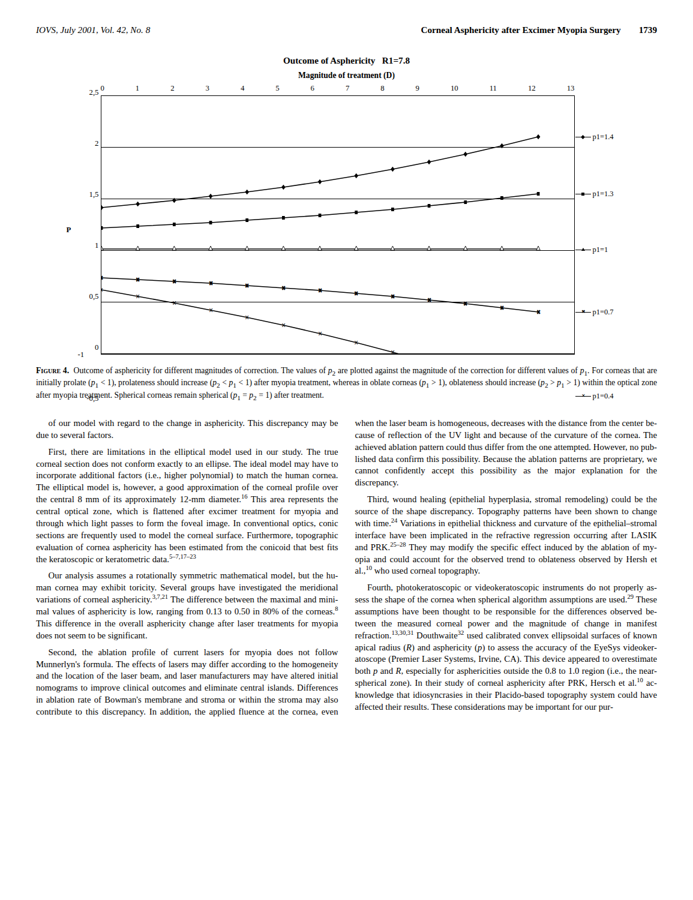IOVS, July 2001, Vol. 42, No. 8
Corneal Asphericity after Excimer Myopia Surgery 1739
Outcome of Asphericity R1=7.8
Magnitude of treatment (D)
012345678910111213
P
2,5 2 1,5 1 0,5 0 -0,5
✖ ✖ ✖ ✖ ✖ ✖ ✖ ✖ ✖ ✖ ✖ ✖ ✖ ✕ ✕ ✕ ✕ ✕ ✕ ✕ ✕ ✕ ✕ ✕ ✕ ✕
p1=1.4 p1=1.3 p1=1 p1=0.7 p1=0.4
-1
Figure 4. Outcome of asphericity for different magnitudes of correction. The values of p2 are plotted against the magnitude of the correction for different values of p1. For corneas that are initially prolate (p1 < 1), prolateness should increase (p2 < p1 < 1) after myopia treatment, whereas in oblate corneas (p1 > 1), oblateness should increase (p2 > p1 > 1) within the optical zone after myopia treatment. Spherical corneas remain spherical (p1 = p2 = 1) after treatment.
of our model with regard to the change in asphericity. This discrepancy may be due to several factors.
First, there are limitations in the elliptical model used in our study. The true corneal section does not conform exactly to an ellipse. The ideal model may have to incorporate additional factors (i.e., higher polynomial) to match the human cornea. The elliptical model is, however, a good approximation of the corneal profile over the central 8 mm of its approximately 12-mm diameter.16 This area represents the central optical zone, which is flattened after excimer treatment for myopia and through which light passes to form the foveal image. In conventional optics, conic sections are frequently used to model the corneal surface. Furthermore, topographic evaluation of cornea asphericity has been estimated from the conicoid that best fits the keratoscopic or keratometric data.5–7,17–23
Our analysis assumes a rotationally symmetric mathematical model, but the human cornea may exhibit toricity. Several groups have investigated the meridional variations of corneal asphericity.3,7,21 The difference between the maximal and minimal values of asphericity is low, ranging from 0.13 to 0.50 in 80% of the corneas.8 This difference in the overall asphericity change after laser treatments for myopia does not seem to be significant.
Second, the ablation profile of current lasers for myopia does not follow Munnerlyn's formula. The effects of lasers may differ according to the homogeneity and the location of the laser beam, and laser manufacturers may have altered initial nomograms to improve clinical outcomes and eliminate central islands. Differences in ablation rate of Bowman's membrane and stroma or within the stroma may also contribute to this discrepancy. In addition, the applied fluence at the cornea, even when the laser beam is homogeneous, decreases with the distance from the center because of reflection of the UV light and because of the curvature of the cornea. The achieved ablation pattern could thus differ from the one attempted. However, no published data confirm this possibility. Because the ablation patterns are proprietary, we cannot confidently accept this possibility as the major explanation for the discrepancy.
Third, wound healing (epithelial hyperplasia, stromal remodeling) could be the source of the shape discrepancy. Topography patterns have been shown to change with time.24 Variations in epithelial thickness and curvature of the epithelial–stromal interface have been implicated in the refractive regression occurring after LASIK and PRK.25–28 They may modify the specific effect induced by the ablation of myopia and could account for the observed trend to oblateness observed by Hersh et al.,10 who used corneal topography.
Fourth, photokeratoscopic or videokeratoscopic instruments do not properly assess the shape of the cornea when spherical algorithm assumptions are used.29 These assumptions have been thought to be responsible for the differences observed between the measured corneal power and the magnitude of change in manifest refraction.13,30,31 Douthwaite32 used calibrated convex ellipsoidal surfaces of known apical radius (R) and asphericity (p) to assess the accuracy of the EyeSys videokeratoscope (Premier Laser Systems, Irvine, CA). This device appeared to overestimate both p and R, especially for asphericities outside the 0.8 to 1.0 region (i.e., the near-spherical zone). In their study of corneal asphericity after PRK, Hersch et al.10 acknowledge that idiosyncrasies in their Placido-based topography system could have affected their results. These considerations may be important for our pur-